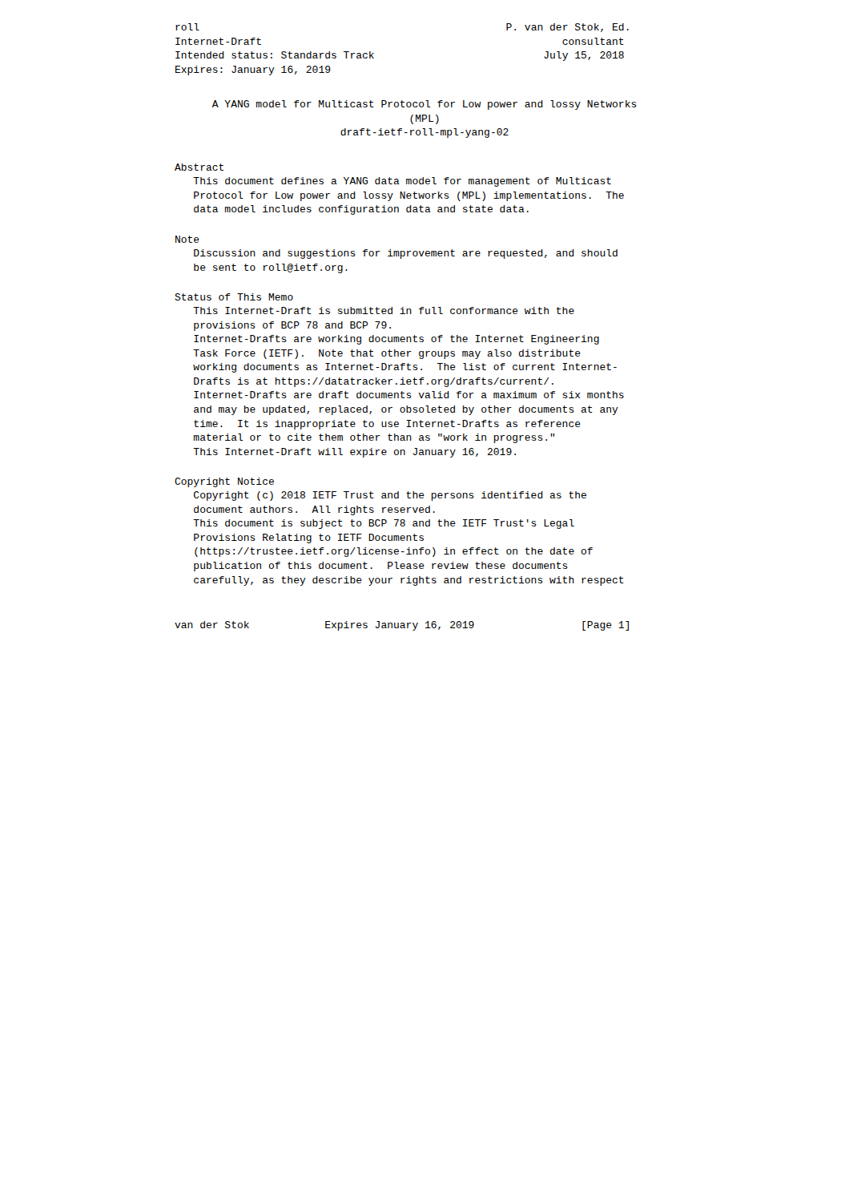roll                                                 P. van der Stok, Ed.
Internet-Draft                                                consultant
Intended status: Standards Track                           July 15, 2018
Expires: January 16, 2019
A YANG model for Multicast Protocol for Low power and lossy Networks
(MPL)
draft-ietf-roll-mpl-yang-02
Abstract
This document defines a YANG data model for management of Multicast
Protocol for Low power and lossy Networks (MPL) implementations.  The
data model includes configuration data and state data.
Note
Discussion and suggestions for improvement are requested, and should
be sent to roll@ietf.org.
Status of This Memo
This Internet-Draft is submitted in full conformance with the
provisions of BCP 78 and BCP 79.
Internet-Drafts are working documents of the Internet Engineering
Task Force (IETF).  Note that other groups may also distribute
working documents as Internet-Drafts.  The list of current Internet-
Drafts is at https://datatracker.ietf.org/drafts/current/.
Internet-Drafts are draft documents valid for a maximum of six months
and may be updated, replaced, or obsoleted by other documents at any
time.  It is inappropriate to use Internet-Drafts as reference
material or to cite them other than as "work in progress."
This Internet-Draft will expire on January 16, 2019.
Copyright Notice
Copyright (c) 2018 IETF Trust and the persons identified as the
document authors.  All rights reserved.
This document is subject to BCP 78 and the IETF Trust's Legal
Provisions Relating to IETF Documents
(https://trustee.ietf.org/license-info) in effect on the date of
publication of this document.  Please review these documents
carefully, as they describe your rights and restrictions with respect
van der Stok            Expires January 16, 2019                 [Page 1]